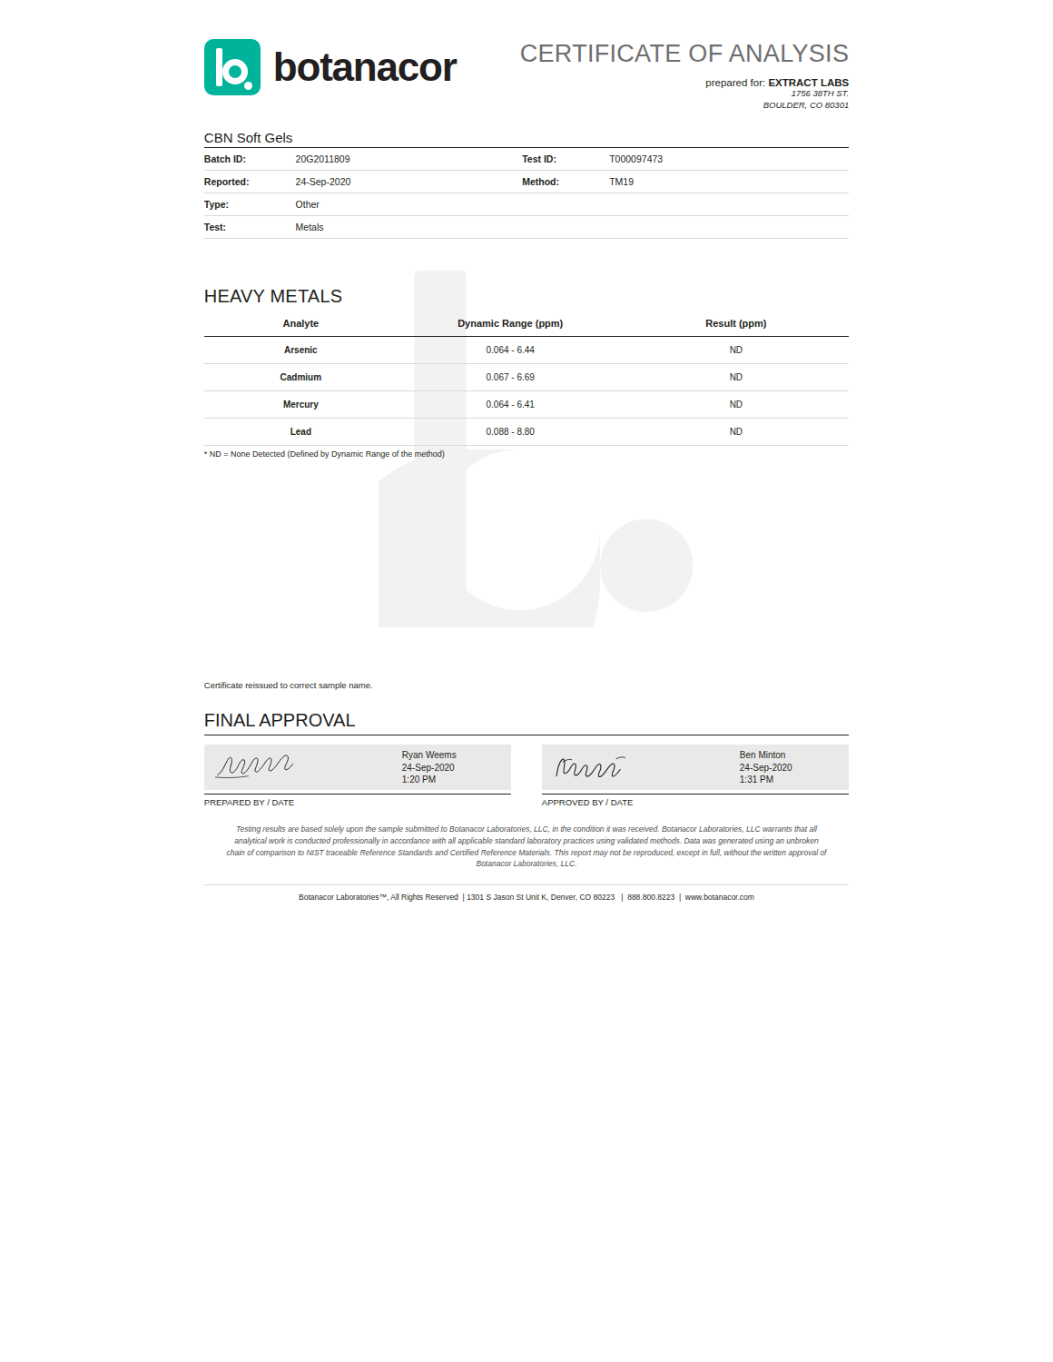botanacor
CERTIFICATE OF ANALYSIS
prepared for: EXTRACT LABS
1756 38TH ST.
BOULDER, CO 80301
CBN Soft Gels
| Batch ID: | 20G2011809 | Test ID: | T000097473 |
| Reported: | 24-Sep-2020 | Method: | TM19 |
| Type: | Other | | |
| Test: | Metals | | |
HEAVY METALS
| Analyte | Dynamic Range (ppm) | Result (ppm) |
| --- | --- | --- |
| Arsenic | 0.064 - 6.44 | ND |
| Cadmium | 0.067 - 6.69 | ND |
| Mercury | 0.064 - 6.41 | ND |
| Lead | 0.088 - 8.80 | ND |
* ND = None Detected (Defined by Dynamic Range of the method)
Certificate reissued to correct sample name.
FINAL APPROVAL
Ryan Weems
24-Sep-2020
1:20 PM
PREPARED BY / DATE
Ben Minton
24-Sep-2020
1:31 PM
APPROVED BY / DATE
Testing results are based solely upon the sample submitted to Botanacor Laboratories, LLC, in the condition it was received. Botanacor Laboratories, LLC warrants that all analytical work is conducted professionally in accordance with all applicable standard laboratory practices using validated methods. Data was generated using an unbroken chain of comparison to NIST traceable Reference Standards and Certified Reference Materials. This report may not be reproduced, except in full, without the written approval of Botanacor Laboratories, LLC.
Botanacor Laboratories™, All Rights Reserved | 1301 S Jason St Unit K, Denver, CO 80223 | 888.800.8223 | www.botanacor.com